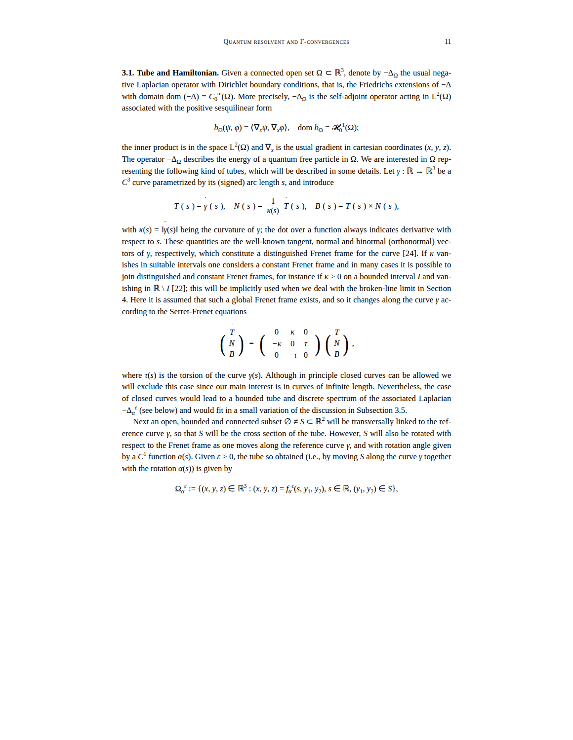Quantum resolvent and Γ-convergences 11
3.1. Tube and Hamiltonian. Given a connected open set Ω ⊂ ℝ3, denote by −ΔΩ the usual negative Laplacian operator with Dirichlet boundary conditions, that is, the Friedrichs extensions of −Δ with domain dom (−Δ) = C0∞(Ω). More precisely, −ΔΩ is the self-adjoint operator acting in L2(Ω) associated with the positive sesquilinear form
bΩ(ψ, φ) = ⟨∇xψ, ∇xφ⟩, dom bΩ = 𝓗01(Ω);
the inner product is in the space L2(Ω) and ∇x is the usual gradient in cartesian coordinates (x, y, z). The operator −ΔΩ describes the energy of a quantum free particle in Ω. We are interested in Ω representing the following kind of tubes, which will be described in some details. Let γ : ℝ → ℝ3 be a C3 curve parametrized by its (signed) arc length s, and introduce
T(s) = ˙γ(s), N(s) = 1 κ(s)˙T(s), B(s) = T(s) × N(s),
with κ(s) = ‖¨γ(s)‖ being the curvature of γ; the dot over a function always indicates derivative with respect to s. These quantities are the well-known tangent, normal and binormal (orthonormal) vectors of γ, respectively, which constitute a distinguished Frenet frame for the curve [24]. If κ vanishes in suitable intervals one considers a constant Frenet frame and in many cases it is possible to join distinguished and constant Frenet frames, for instance if κ > 0 on a bounded interval I and vanishing in ℝ \ I [22]; this will be implicitly used when we deal with the broken-line limit in Section 4. Here it is assumed that such a global Frenet frame exists, and so it changes along the curve γ according to the Serret-Frenet equations
(
˙T
˙N
˙B
) = (
| 0 | κ | 0 |
| − κ | 0 | τ |
| 0 | − τ | 0 |
) (
T
N
B
) ,
where τ(s) is the torsion of the curve γ(s). Although in principle closed curves can be allowed we will exclude this case since our main interest is in curves of infinite length. Nevertheless, the case of closed curves would lead to a bounded tube and discrete spectrum of the associated Laplacian −Δαε (see below) and would fit in a small variation of the discussion in Subsection 3.5.
Next an open, bounded and connected subset ∅ ≠ S ⊂ ℝ2 will be transversally linked to the reference curve γ, so that S will be the cross section of the tube. However, S will also be rotated with respect to the Frenet frame as one moves along the reference curve γ, and with rotation angle given by a C1 function α(s). Given ε > 0, the tube so obtained (i.e., by moving S along the curve γ together with the rotation α(s)) is given by
Ωαε := {(x, y, z) ∈ ℝ3 : (x, y, z) = fαε(s, y1, y2), s ∈ ℝ, (y1, y2) ∈ S},